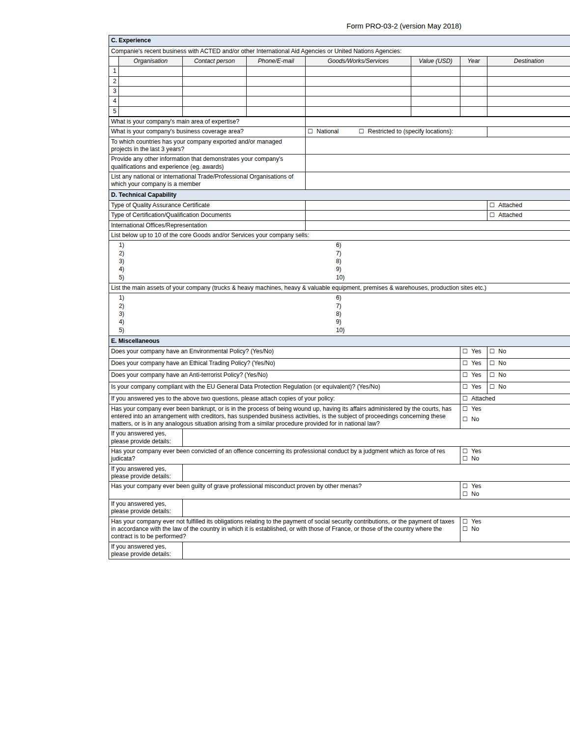Form PRO-03-2 (version May 2018)
| C. Experience |
| Companie's recent business with ACTED and/or other International Aid Agencies or United Nations Agencies: |
| | Organisation | Contact person | Phone/E-mail | Goods/Works/Services | Value (USD) | Year | Destination |
| 1 | | | | | | | |
| 2 | | | | | | | |
| 3 | | | | | | | |
| 4 | | | | | | | |
| 5 | | | | | | | |
| What is your company's main area of expertise? | |
| What is your company's business coverage area? | ☐ National ☐ Restricted to (specify locations): | |
| To which countries has your company exported and/or managed projects in the last 3 years? | |
| Provide any other information that demonstrates your company's qualifications and experience (eg. awards) | |
| List any national or international Trade/Professional Organisations of which your company is a member | |
| D. Technical Capability |
| Type of Quality Assurance Certificate | | ☐ Attached |
| Type of Certification/Qualification Documents | | ☐ Attached |
| International Offices/Representation | |
| List below up to 10 of the core Goods and/or Services your company sells: |
| / 1) / / 6) / / / 2) / / 7) / / / 3) / / 8) / / / 4) / / 9) / / / 5) / / 10) / / |
| List the main assets of your company (trucks & heavy machines, heavy & valuable equipment, premises & warehouses, production sites etc.) |
| / 1) / / 6) / / / 2) / / 7) / / / 3) / / 8) / / / 4) / / 9) / / / 5) / / 10) / / |
| E. Miscellaneous |
| Does your company have an Environmental Policy? (Yes/No) | ☐ Yes | ☐ No |
| Does your company have an Ethical Trading Policy? (Yes/No) | ☐ Yes | ☐ No |
| Does your company have an Anti-terrorist Policy? (Yes/No) | ☐ Yes | ☐ No |
| Is your company compliant with the EU General Data Protection Regulation (or equivalent)? (Yes/No) | ☐ Yes | ☐ No |
| If you answered yes to the above two questions, please attach copies of your policy: | ☐ Attached |
| Has your company ever been bankrupt, or is in the process of being wound up, having its affairs administered by the courts, has entered into an arrangement with creditors, has suspended business activities, is the subject of proceedings concerning these matters, or is in any analogous situation arising from a similar procedure provided for in national law? | ☐ Yes ☐ No |
| If you answered yes, please provide details: | |
| Has your company ever been convicted of an offence concerning its professional conduct by a judgment which as force of res judicata? | ☐ Yes ☐ No |
| If you answered yes, please provide details: | |
| Has your company ever been guilty of grave professional misconduct proven by other menas? | ☐ Yes ☐ No |
| If you answered yes, please provide details: | |
| Has your company ever not fulfilled its obligations relating to the payment of social security contributions, or the payment of taxes in accordance with the law of the country in which it is established, or with those of France, or those of the country where the contract is to be performed? | ☐ Yes ☐ No |
| If you answered yes, please provide details: | |